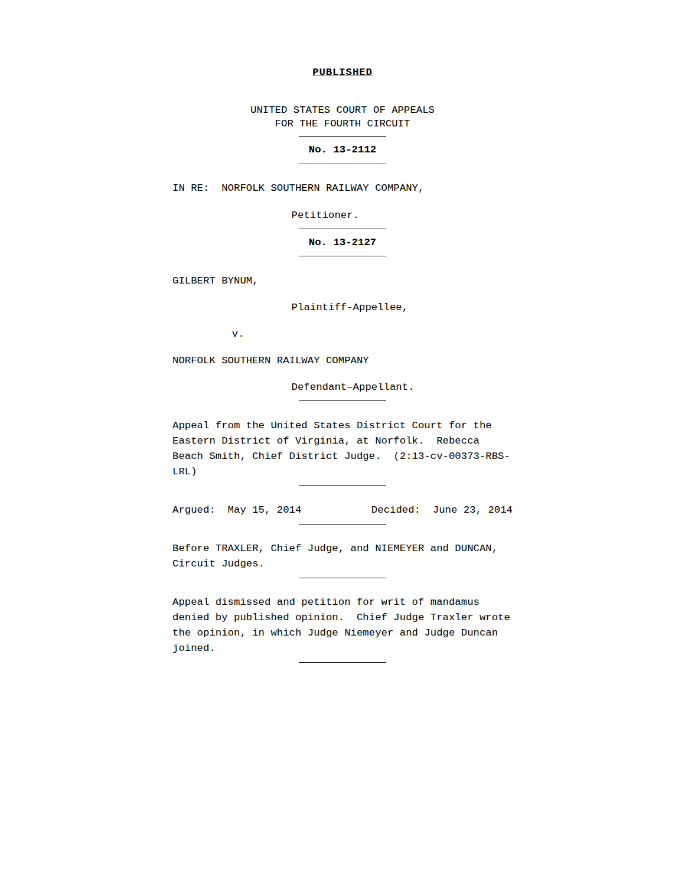PUBLISHED
UNITED STATES COURT OF APPEALS
FOR THE FOURTH CIRCUIT
No. 13-2112
In re: NORFOLK SOUTHERN RAILWAY COMPANY,
Petitioner.
No. 13-2127
GILBERT BYNUM,
Plaintiff-Appellee,
v.
NORFOLK SOUTHERN RAILWAY COMPANY
Defendant–Appellant.
Appeal from the United States District Court for the Eastern District of Virginia, at Norfolk. Rebecca Beach Smith, Chief District Judge. (2:13-cv-00373-RBS-LRL)
Argued: May 15, 2014 Decided: June 23, 2014
Before TRAXLER, Chief Judge, and NIEMEYER and DUNCAN, Circuit Judges.
Appeal dismissed and petition for writ of mandamus denied by published opinion. Chief Judge Traxler wrote the opinion, in which Judge Niemeyer and Judge Duncan joined.